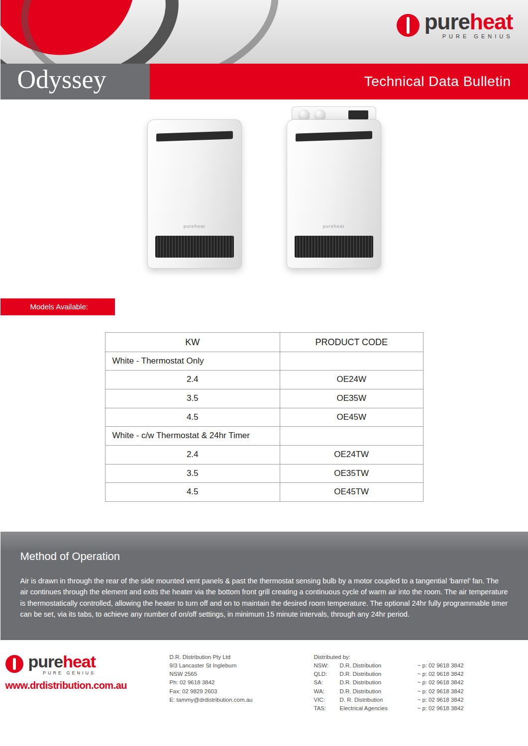pure heat
PURE GENIUS
Odyssey
Technical Data Bulletin
pureheat
pureheat
Models Available:
| KW | PRODUCT CODE |
| White - Thermostat Only | |
| 2.4 | OE24W |
| 3.5 | OE35W |
| 4.5 | OE45W |
| White - c/w Thermostat & 24hr Timer | |
| 2.4 | OE24TW |
| 3.5 | OE35TW |
| 4.5 | OE45TW |
Method of Operation
Air is drawn in through the rear of the side mounted vent panels & past the thermostat sensing bulb by a motor coupled to a tangential ‘barrel’ fan. The air continues through the element and exits the heater via the bottom front grill creating a continuous cycle of warm air into the room. The air temperature is thermostatically controlled, allowing the heater to turn off and on to maintain the desired room temperature. The optional 24hr fully programmable timer can be set, via its tabs, to achieve any number of on/off settings, in minimum 15 minute intervals, through any 24hr period.
pure heat
PURE GENIUS
www.drdistribution.com.au
D.R. Distribution Pty Ltd
9/3 Lancaster St Ingleburn
NSW 2565
Ph: 02 9618 3842
Fax: 02 9829 2603
E: tammy@drdistribution.com.au
Distributed by:
NSW: D.R. Distribution~ p: 02 9618 3842
QLD: D.R. Distribution~ p: 02 9618 3842
SA: D.R. Distribution~ p: 02 9618 3842
WA: D.R. Distribution~ p: 02 9618 3842
VIC: D. R. Distribution~ p: 02 9618 3842
TAS: Electrical Agencies~ p: 02 9618 3842